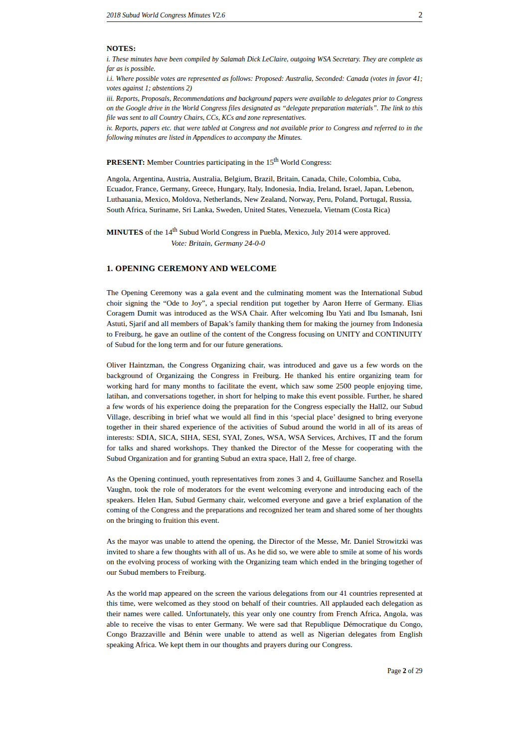2018 Subud World Congress Minutes V2.6 2
NOTES:
i. These minutes have been compiled by Salamah Dick LeClaire, outgoing WSA Secretary. They are complete as far as is possible.
i.i. Where possible votes are represented as follows: Proposed: Australia, Seconded: Canada (votes in favor 41; votes against 1; abstentions 2)
iii. Reports, Proposals, Recommendations and background papers were available to delegates prior to Congress on the Google drive in the World Congress files designated as “delegate preparation materials”. The link to this file was sent to all Country Chairs, CCs, KCs and zone representatives.
iv. Reports, papers etc. that were tabled at Congress and not available prior to Congress and referred to in the following minutes are listed in Appendices to accompany the Minutes.
PRESENT: Member Countries participating in the 15th World Congress:
Angola, Argentina, Austria, Australia, Belgium, Brazil, Britain, Canada, Chile, Colombia, Cuba, Ecuador, France, Germany, Greece, Hungary, Italy, Indonesia, India, Ireland, Israel, Japan, Lebenon, Luthauania, Mexico, Moldova, Netherlands, New Zealand, Norway, Peru, Poland, Portugal, Russia, South Africa, Suriname, Sri Lanka, Sweden, United States, Venezuela, Vietnam (Costa Rica)
MINUTES of the 14th Subud World Congress in Puebla, Mexico, July 2014 were approved.
Vote: Britain, Germany 24-0-0
1. OPENING CEREMONY AND WELCOME
The Opening Ceremony was a gala event and the culminating moment was the International Subud choir signing the “Ode to Joy”, a special rendition put together by Aaron Herre of Germany. Elias Coragem Dumit was introduced as the WSA Chair. After welcoming Ibu Yati and Ibu Ismanah, Isni Astuti, Sjarif and all members of Bapak’s family thanking them for making the journey from Indonesia to Freiburg, he gave an outline of the content of the Congress focusing on UNITY and CONTINUITY of Subud for the long term and for our future generations.
Oliver Haintzman, the Congress Organizing chair, was introduced and gave us a few words on the background of Organizaing the Congress in Freiburg. He thanked his entire organizing team for working hard for many months to facilitate the event, which saw some 2500 people enjoying time, latihan, and conversations together, in short for helping to make this event possible. Further, he shared a few words of his experience doing the preparation for the Congress especially the Hall2, our Subud Village, describing in brief what we would all find in this ‘special place’ designed to bring everyone together in their shared experience of the activities of Subud around the world in all of its areas of interests: SDIA, SICA, SIHA, SESI, SYAI, Zones, WSA, WSA Services, Archives, IT and the forum for talks and shared workshops. They thanked the Director of the Messe for cooperating with the Subud Organization and for granting Subud an extra space, Hall 2, free of charge.
As the Opening continued, youth representatives from zones 3 and 4, Guillaume Sanchez and Rosella Vaughn, took the role of moderators for the event welcoming everyone and introducing each of the speakers. Helen Han, Subud Germany chair, welcomed everyone and gave a brief explanation of the coming of the Congress and the preparations and recognized her team and shared some of her thoughts on the bringing to fruition this event.
As the mayor was unable to attend the opening, the Director of the Messe, Mr. Daniel Strowitzki was invited to share a few thoughts with all of us. As he did so, we were able to smile at some of his words on the evolving process of working with the Organizing team which ended in the bringing together of our Subud members to Freiburg.
As the world map appeared on the screen the various delegations from our 41 countries represented at this time, were welcomed as they stood on behalf of their countries. All applauded each delegation as their names were called. Unfortunately, this year only one country from French Africa, Angola, was able to receive the visas to enter Germany. We were sad that Republique Démocratique du Congo, Congo Brazzaville and Bénin were unable to attend as well as Nigerian delegates from English speaking Africa. We kept them in our thoughts and prayers during our Congress.
Page 2 of 29